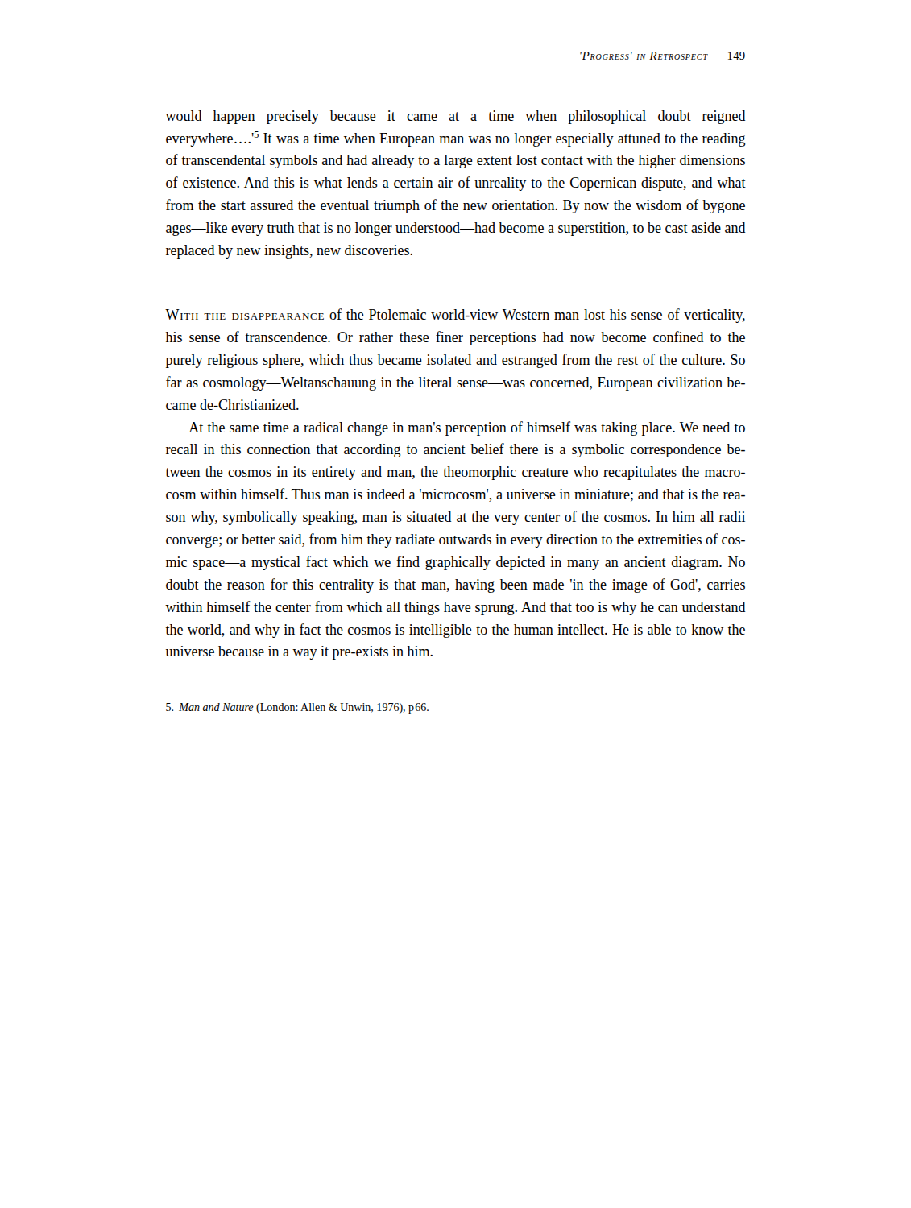'Progress' in Retrospect 149
would happen precisely because it came at a time when philosophical doubt reigned everywhere….'5 It was a time when European man was no longer especially attuned to the reading of transcendental symbols and had already to a large extent lost contact with the higher dimensions of existence. And this is what lends a certain air of unreality to the Copernican dispute, and what from the start assured the eventual triumph of the new orientation. By now the wisdom of bygone ages—like every truth that is no longer understood—had become a superstition, to be cast aside and replaced by new insights, new discoveries.
With the disappearance of the Ptolemaic world-view Western man lost his sense of verticality, his sense of transcendence. Or rather these finer perceptions had now become confined to the purely religious sphere, which thus became isolated and estranged from the rest of the culture. So far as cosmology—Weltanschauung in the literal sense—was concerned, European civilization became de-Christianized.
At the same time a radical change in man's perception of himself was taking place. We need to recall in this connection that according to ancient belief there is a symbolic correspondence between the cosmos in its entirety and man, the theomorphic creature who recapitulates the macrocosm within himself. Thus man is indeed a 'microcosm', a universe in miniature; and that is the reason why, symbolically speaking, man is situated at the very center of the cosmos. In him all radii converge; or better said, from him they radiate outwards in every direction to the extremities of cosmic space—a mystical fact which we find graphically depicted in many an ancient diagram. No doubt the reason for this centrality is that man, having been made 'in the image of God', carries within himself the center from which all things have sprung. And that too is why he can understand the world, and why in fact the cosmos is intelligible to the human intellect. He is able to know the universe because in a way it pre-exists in him.
5. Man and Nature (London: Allen & Unwin, 1976), p 66.